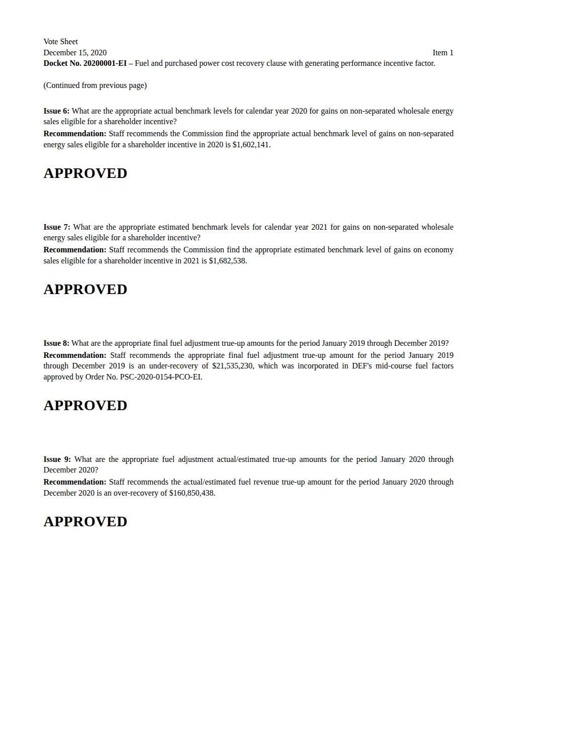Vote Sheet
December 15, 2020
Item 1
Docket No. 20200001-EI – Fuel and purchased power cost recovery clause with generating performance incentive factor.
(Continued from previous page)
Issue 6: What are the appropriate actual benchmark levels for calendar year 2020 for gains on non-separated wholesale energy sales eligible for a shareholder incentive?
Recommendation: Staff recommends the Commission find the appropriate actual benchmark level of gains on non-separated energy sales eligible for a shareholder incentive in 2020 is $1,602,141.
APPROVED
Issue 7: What are the appropriate estimated benchmark levels for calendar year 2021 for gains on non-separated wholesale energy sales eligible for a shareholder incentive?
Recommendation: Staff recommends the Commission find the appropriate estimated benchmark level of gains on economy sales eligible for a shareholder incentive in 2021 is $1,682,538.
APPROVED
Issue 8: What are the appropriate final fuel adjustment true-up amounts for the period January 2019 through December 2019?
Recommendation: Staff recommends the appropriate final fuel adjustment true-up amount for the period January 2019 through December 2019 is an under-recovery of $21,535,230, which was incorporated in DEF's mid-course fuel factors approved by Order No. PSC-2020-0154-PCO-EI.
APPROVED
Issue 9: What are the appropriate fuel adjustment actual/estimated true-up amounts for the period January 2020 through December 2020?
Recommendation: Staff recommends the actual/estimated fuel revenue true-up amount for the period January 2020 through December 2020 is an over-recovery of $160,850,438.
APPROVED